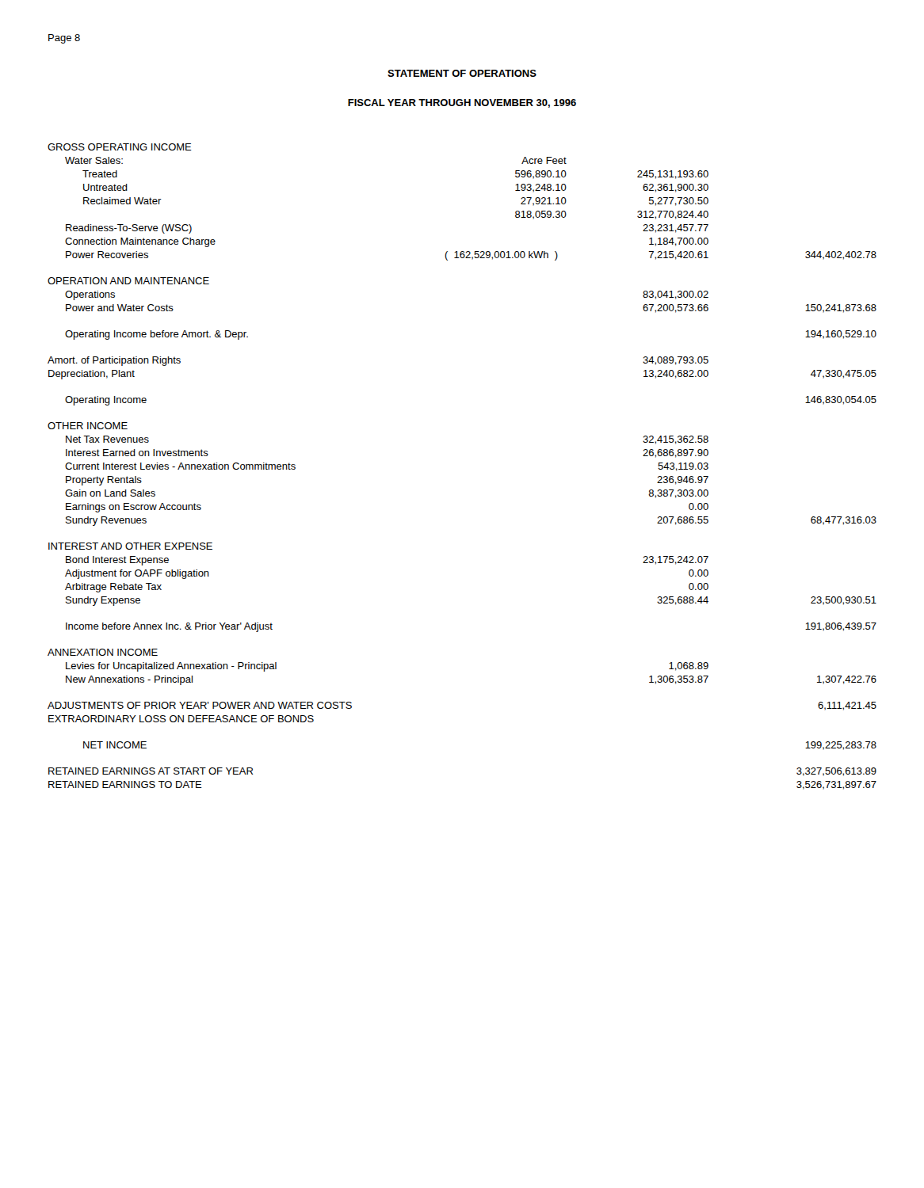Page 8
STATEMENT OF OPERATIONS
FISCAL YEAR THROUGH NOVEMBER 30, 1996
| GROSS OPERATING INCOME | | | |
| Water Sales: | Acre Feet | | |
| Treated | 596,890.10 | 245,131,193.60 | |
| Untreated | 193,248.10 | 62,361,900.30 | |
| Reclaimed Water | 27,921.10 | 5,277,730.50 | |
| | 818,059.30 | 312,770,824.40 | |
| Readiness-To-Serve (WSC) | | 23,231,457.77 | |
| Connection Maintenance Charge | | 1,184,700.00 | |
| Power Recoveries | ( 162,529,001.00 kWh ) | 7,215,420.61 | 344,402,402.78 |
| OPERATION AND MAINTENANCE | | | |
| Operations | | 83,041,300.02 | |
| Power and Water Costs | | 67,200,573.66 | 150,241,873.68 |
| Operating Income before Amort. & Depr. | | | 194,160,529.10 |
| Amort. of Participation Rights | | 34,089,793.05 | |
| Depreciation, Plant | | 13,240,682.00 | 47,330,475.05 |
| Operating Income | | | 146,830,054.05 |
| OTHER INCOME | | | |
| Net Tax Revenues | | 32,415,362.58 | |
| Interest Earned on Investments | | 26,686,897.90 | |
| Current Interest Levies - Annexation Commitments | | 543,119.03 | |
| Property Rentals | | 236,946.97 | |
| Gain on Land Sales | | 8,387,303.00 | |
| Earnings on Escrow Accounts | | 0.00 | |
| Sundry Revenues | | 207,686.55 | 68,477,316.03 |
| INTEREST AND OTHER EXPENSE | | | |
| Bond Interest Expense | | 23,175,242.07 | |
| Adjustment for OAPF obligation | | 0.00 | |
| Arbitrage Rebate Tax | | 0.00 | |
| Sundry Expense | | 325,688.44 | 23,500,930.51 |
| Income before Annex Inc. & Prior Year' Adjust | | | 191,806,439.57 |
| ANNEXATION INCOME | | | |
| Levies for Uncapitalized Annexation - Principal | | 1,068.89 | |
| New Annexations - Principal | | 1,306,353.87 | 1,307,422.76 |
| ADJUSTMENTS OF PRIOR YEAR' POWER AND WATER COSTS | | | 6,111,421.45 |
| EXTRAORDINARY LOSS ON DEFEASANCE OF BONDS | | | |
| NET INCOME | | | 199,225,283.78 |
| RETAINED EARNINGS AT START OF YEAR | | | 3,327,506,613.89 |
| RETAINED EARNINGS TO DATE | | | 3,526,731,897.67 |